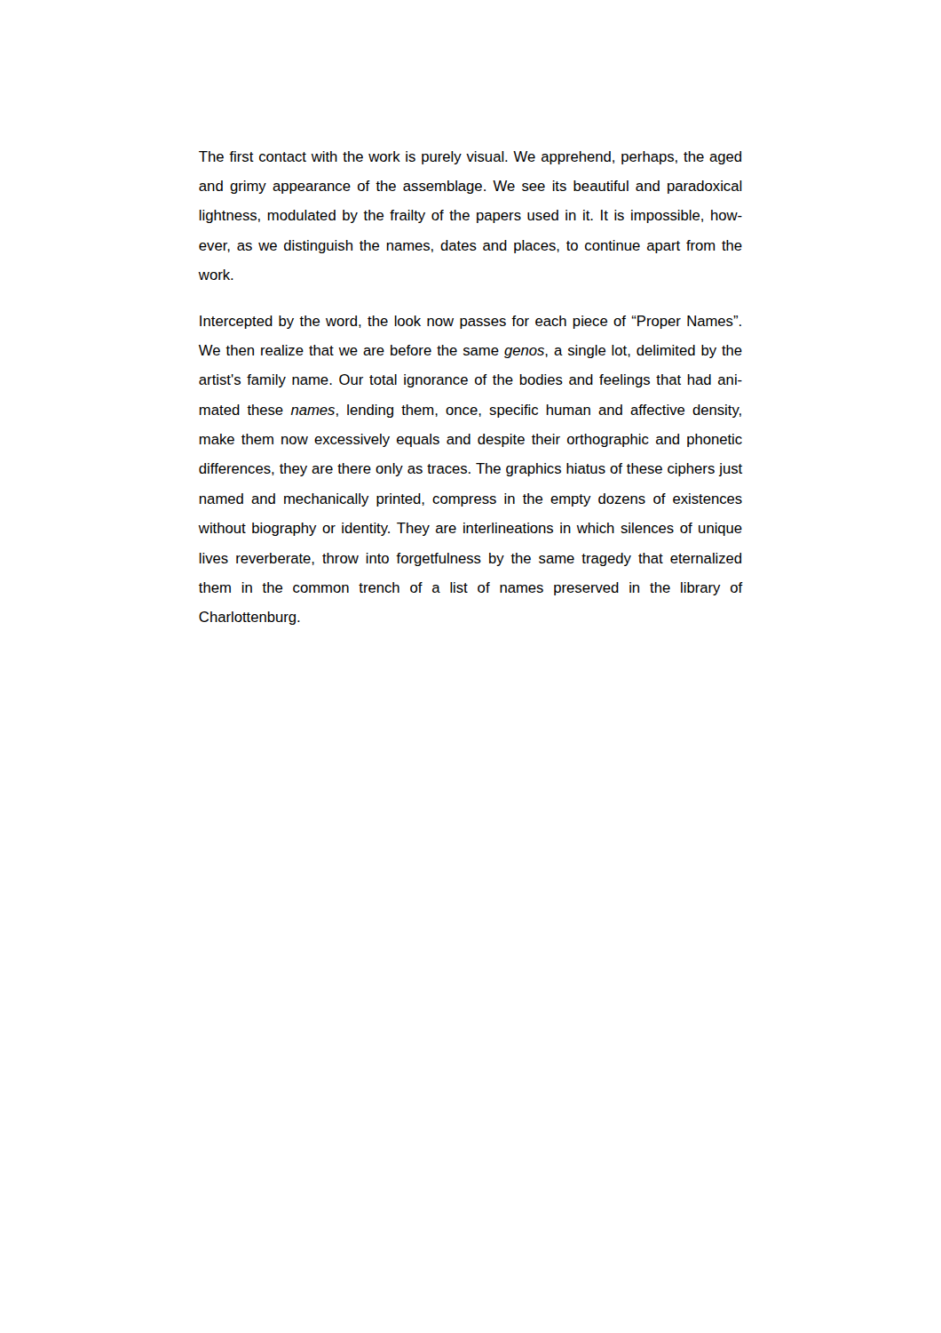The first contact with the work is purely visual. We apprehend, perhaps, the aged and grimy appearance of the assemblage. We see its beautiful and paradoxical lightness, modulated by the frailty of the papers used in it. It is impossible, however, as we distinguish the names, dates and places, to continue apart from the work.
Intercepted by the word, the look now passes for each piece of “Proper Names”. We then realize that we are before the same genos, a single lot, delimited by the artist's family name. Our total ignorance of the bodies and feelings that had animated these names, lending them, once, specific human and affective density, make them now excessively equals and despite their orthographic and phonetic differences, they are there only as traces. The graphics hiatus of these ciphers just named and mechanically printed, compress in the empty dozens of existences without biography or identity. They are interlineations in which silences of unique lives reverberate, throw into forgetfulness by the same tragedy that eternalized them in the common trench of a list of names preserved in the library of Charlottenburg.